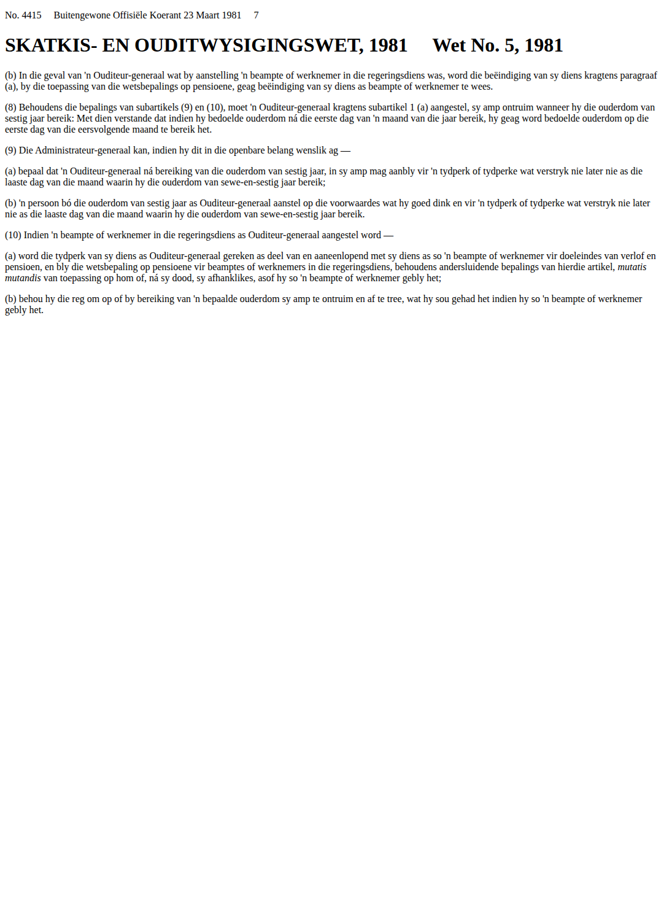No. 4415 Buitengewone Offisiële Koerant 23 Maart 1981 7
SKATKIS- EN OUDITWYSIGINGSWET, 1981 Wet No. 5, 1981
(b) In die geval van 'n Ouditeur-generaal wat by aanstelling 'n beampte of werknemer in die regeringsdiens was, word die beëindiging van sy diens kragtens paragraaf (a), by die toepassing van die wetsbepalings op pensioene, geag beëindiging van sy diens as beampte of werknemer te wees.
(8) Behoudens die bepalings van subartikels (9) en (10), moet 'n Ouditeur-generaal kragtens subartikel 1 (a) aangestel, sy amp ontruim wanneer hy die ouderdom van sestig jaar bereik: Met dien verstande dat indien hy bedoelde ouderdom ná die eerste dag van 'n maand van die jaar bereik, hy geag word bedoelde ouderdom op die eerste dag van die eersvolgende maand te bereik het.
(9) Die Administrateur-generaal kan, indien hy dit in die openbare belang wenslik ag —
(a) bepaal dat 'n Ouditeur-generaal ná bereiking van die ouderdom van sestig jaar, in sy amp mag aanbly vir 'n tydperk of tydperke wat verstryk nie later nie as die laaste dag van die maand waarin hy die ouderdom van sewe-en-sestig jaar bereik;
(b) 'n persoon bó die ouderdom van sestig jaar as Ouditeur-generaal aanstel op die voorwaardes wat hy goed dink en vir 'n tydperk of tydperke wat verstryk nie later nie as die laaste dag van die maand waarin hy die ouderdom van sewe-en-sestig jaar bereik.
(10) Indien 'n beampte of werknemer in die regeringsdiens as Ouditeur-generaal aangestel word —
(a) word die tydperk van sy diens as Ouditeur-generaal gereken as deel van en aaneenlopend met sy diens as so 'n beampte of werknemer vir doeleindes van verlof en pensioen, en bly die wetsbepaling op pensioene vir beamptes of werknemers in die regeringsdiens, behoudens andersluidende bepalings van hierdie artikel, mutatis mutandis van toepassing op hom of, ná sy dood, sy afhanklikes, asof hy so 'n beampte of werknemer gebly het;
(b) behou hy die reg om op of by bereiking van 'n bepaalde ouderdom sy amp te ontruim en af te tree, wat hy sou gehad het indien hy so 'n beampte of werknemer gebly het.